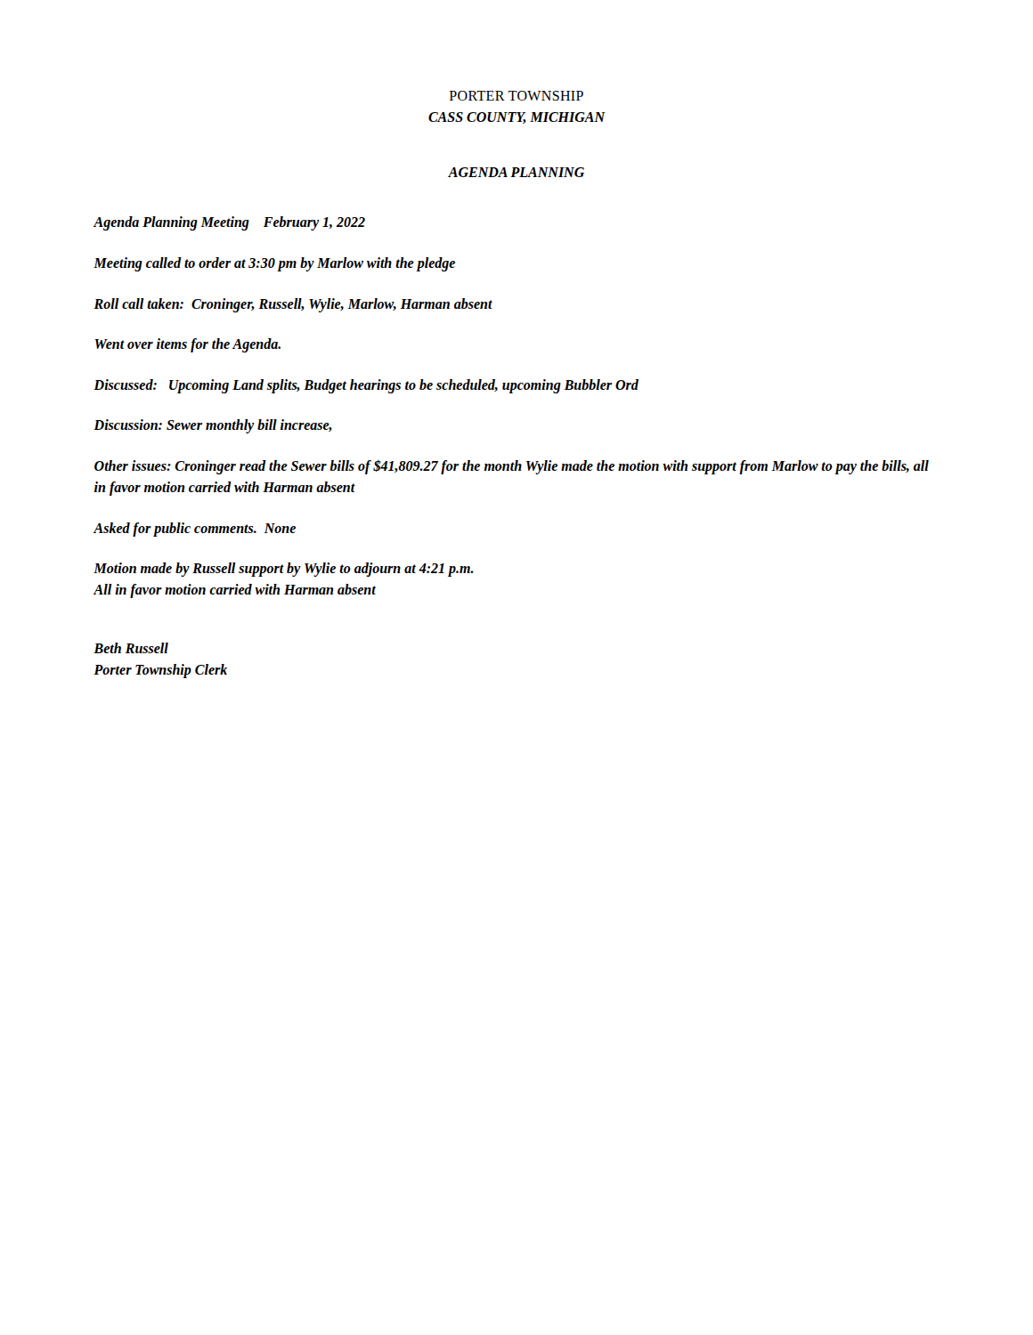PORTER TOWNSHIP
CASS COUNTY, MICHIGAN
AGENDA PLANNING
Agenda Planning Meeting February 1, 2022
Meeting called to order at 3:30 pm by Marlow with the pledge
Roll call taken: Croninger, Russell, Wylie, Marlow, Harman absent
Went over items for the Agenda.
Discussed: Upcoming Land splits, Budget hearings to be scheduled, upcoming Bubbler Ord
Discussion: Sewer monthly bill increase,
Other issues: Croninger read the Sewer bills of $41,809.27 for the month Wylie made the motion with support from Marlow to pay the bills, all in favor motion carried with Harman absent
Asked for public comments. None
Motion made by Russell support by Wylie to adjourn at 4:21 p.m.
All in favor motion carried with Harman absent
Beth Russell
Porter Township Clerk